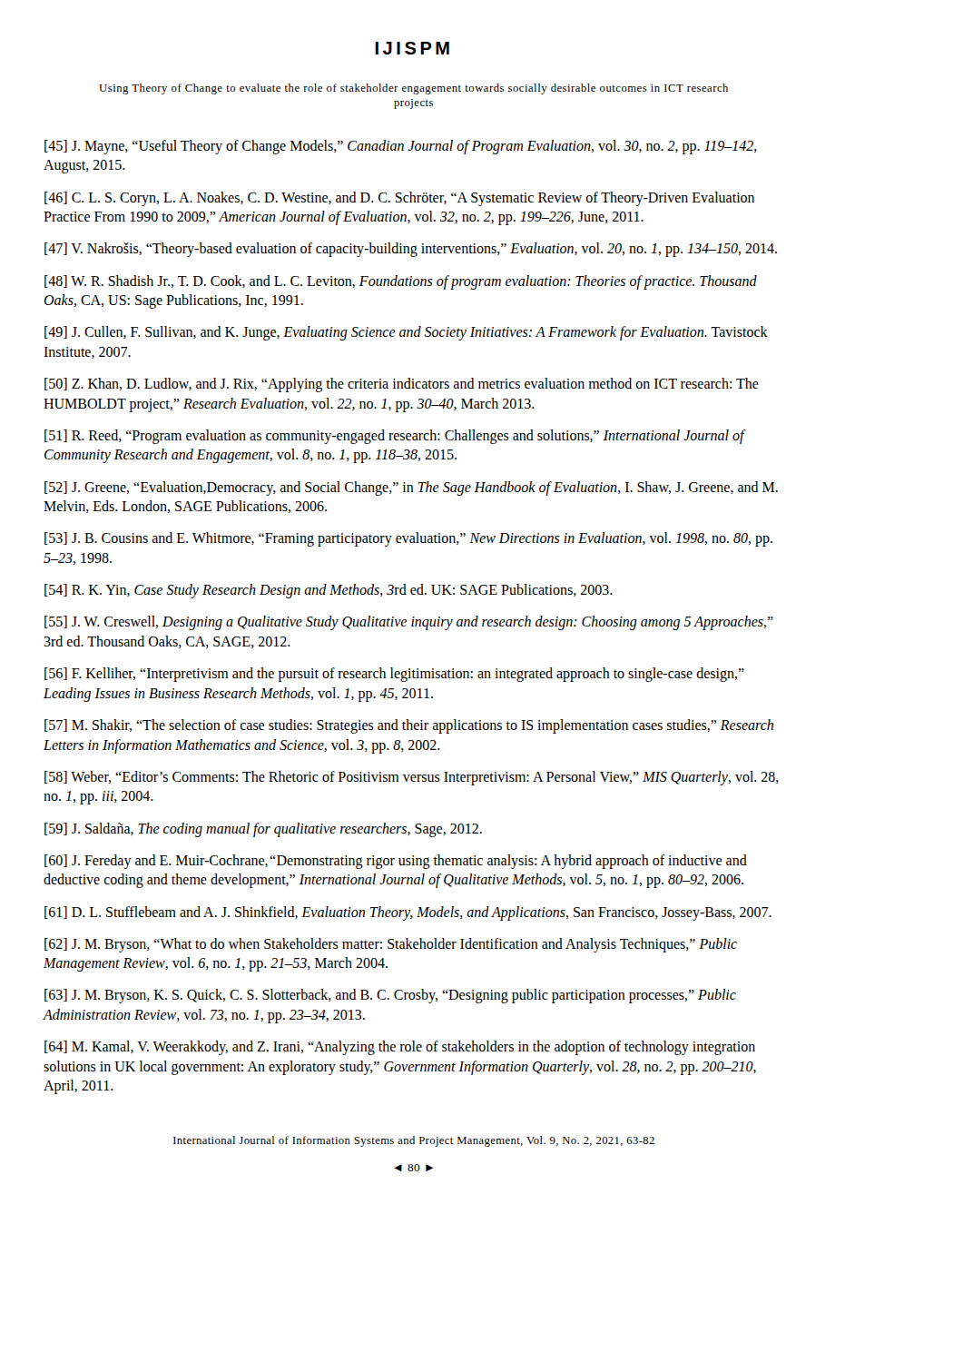IJISPM
Using Theory of Change to evaluate the role of stakeholder engagement towards socially desirable outcomes in ICT research
projects
[45] J. Mayne, “Useful Theory of Change Models,” Canadian Journal of Program Evaluation, vol. 30, no. 2, pp. 119–142, August, 2015.
[46] C. L. S. Coryn, L. A. Noakes, C. D. Westine, and D. C. Schröter, “A Systematic Review of Theory-Driven Evaluation Practice From 1990 to 2009,” American Journal of Evaluation, vol. 32, no. 2, pp. 199–226, June, 2011.
[47] V. Nakrošis, “Theory-based evaluation of capacity-building interventions,” Evaluation, vol. 20, no. 1, pp. 134–150, 2014.
[48] W. R. Shadish Jr., T. D. Cook, and L. C. Leviton, Foundations of program evaluation: Theories of practice. Thousand Oaks, CA, US: Sage Publications, Inc, 1991.
[49] J. Cullen, F. Sullivan, and K. Junge, Evaluating Science and Society Initiatives: A Framework for Evaluation. Tavistock Institute, 2007.
[50] Z. Khan, D. Ludlow, and J. Rix, “Applying the criteria indicators and metrics evaluation method on ICT research: The HUMBOLDT project,” Research Evaluation, vol. 22, no. 1, pp. 30–40, March 2013.
[51] R. Reed, “Program evaluation as community-engaged research: Challenges and solutions,” International Journal of Community Research and Engagement, vol. 8, no. 1, pp. 118–38, 2015.
[52] J. Greene, “Evaluation,Democracy, and Social Change,” in The Sage Handbook of Evaluation, I. Shaw, J. Greene, and M. Melvin, Eds. London, SAGE Publications, 2006.
[53] J. B. Cousins and E. Whitmore, “Framing participatory evaluation,” New Directions in Evaluation, vol. 1998, no. 80, pp. 5–23, 1998.
[54] R. K. Yin, Case Study Research Design and Methods, 3rd ed. UK: SAGE Publications, 2003.
[55] J. W. Creswell, Designing a Qualitative Study Qualitative inquiry and research design: Choosing among 5 Approaches,” 3rd ed. Thousand Oaks, CA, SAGE, 2012.
[56] F. Kelliher, “Interpretivism and the pursuit of research legitimisation: an integrated approach to single-case design,” Leading Issues in Business Research Methods, vol. 1, pp. 45, 2011.
[57] M. Shakir, “The selection of case studies: Strategies and their applications to IS implementation cases studies,” Research Letters in Information Mathematics and Science, vol. 3, pp. 8, 2002.
[58] Weber, “Editor’s Comments: The Rhetoric of Positivism versus Interpretivism: A Personal View,” MIS Quarterly, vol. 28, no. 1, pp. iii, 2004.
[59] J. Saldaña, The coding manual for qualitative researchers, Sage, 2012.
[60] J. Fereday and E. Muir-Cochrane,“Demonstrating rigor using thematic analysis: A hybrid approach of inductive and deductive coding and theme development,” International Journal of Qualitative Methods, vol. 5, no. 1, pp. 80–92, 2006.
[61] D. L. Stufflebeam and A. J. Shinkfield, Evaluation Theory, Models, and Applications, San Francisco, Jossey-Bass, 2007.
[62] J. M. Bryson, “What to do when Stakeholders matter: Stakeholder Identification and Analysis Techniques,” Public Management Review, vol. 6, no. 1, pp. 21–53, March 2004.
[63] J. M. Bryson, K. S. Quick, C. S. Slotterback, and B. C. Crosby, “Designing public participation processes,” Public Administration Review, vol. 73, no. 1, pp. 23–34, 2013.
[64] M. Kamal, V. Weerakkody, and Z. Irani, “Analyzing the role of stakeholders in the adoption of technology integration solutions in UK local government: An exploratory study,” Government Information Quarterly, vol. 28, no. 2, pp. 200–210, April, 2011.
International Journal of Information Systems and Project Management, Vol. 9, No. 2, 2021, 63-82
◄ 80 ►